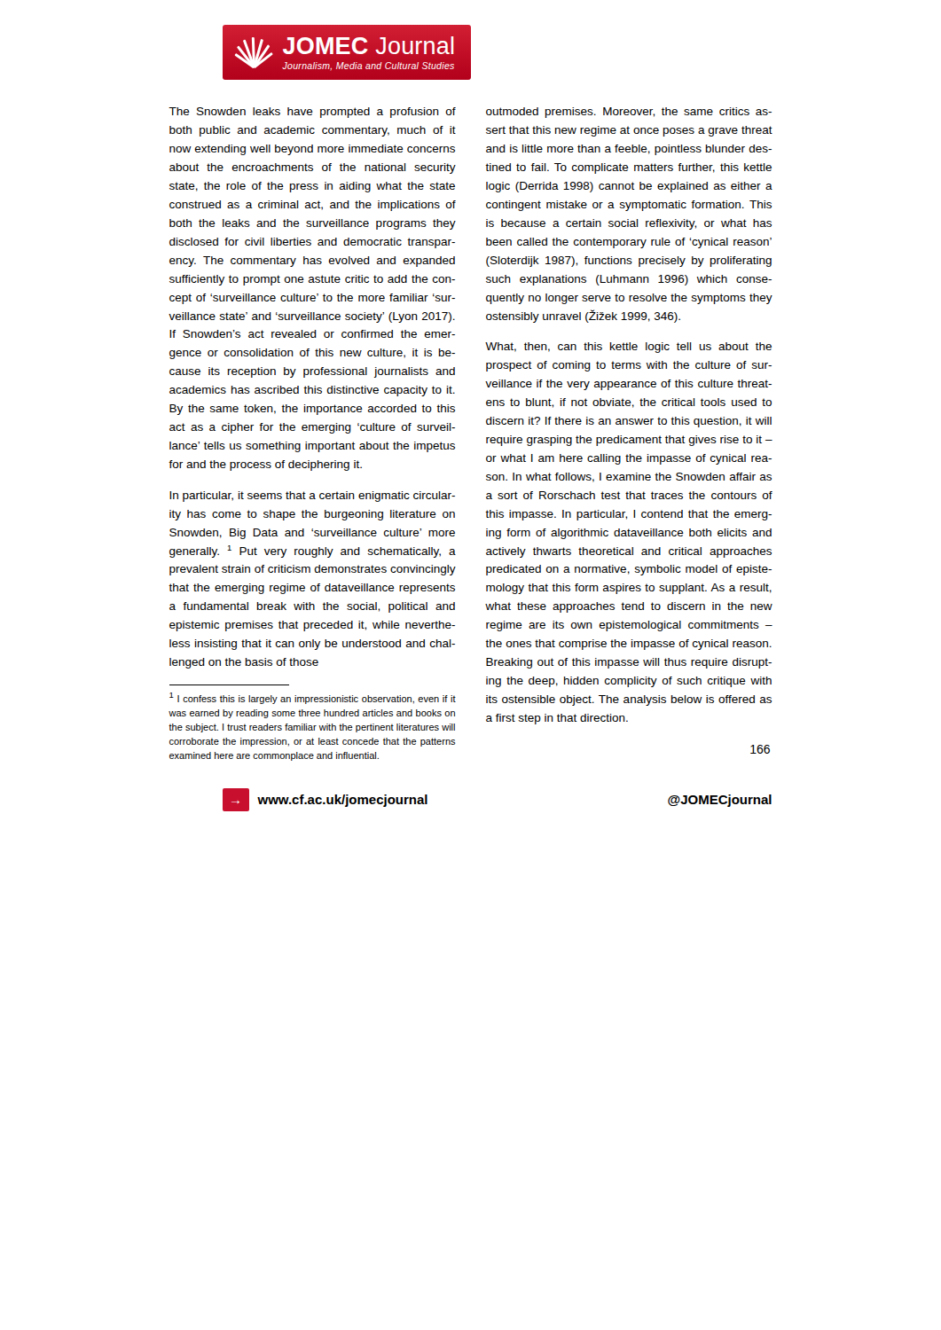JOMEC Journal
Journalism, Media and Cultural Studies
The Snowden leaks have prompted a profusion of both public and academic commentary, much of it now extending well beyond more immediate concerns about the encroachments of the national security state, the role of the press in aiding what the state construed as a criminal act, and the implications of both the leaks and the surveillance programs they disclosed for civil liberties and democratic transparency. The commentary has evolved and expanded sufficiently to prompt one astute critic to add the concept of ‘surveillance culture’ to the more familiar ‘surveillance state’ and ‘surveillance society’ (Lyon 2017). If Snowden’s act revealed or confirmed the emergence or consolidation of this new culture, it is because its reception by professional journalists and academics has ascribed this distinctive capacity to it. By the same token, the importance accorded to this act as a cipher for the emerging ‘culture of surveillance’ tells us something important about the impetus for and the process of deciphering it.
In particular, it seems that a certain enigmatic circularity has come to shape the burgeoning literature on Snowden, Big Data and ‘surveillance culture’ more generally. 1 Put very roughly and schematically, a prevalent strain of criticism demonstrates convincingly that the emerging regime of dataveillance represents a fundamental break with the social, political and epistemic premises that preceded it, while nevertheless insisting that it can only be understood and challenged on the basis of those
1 I confess this is largely an impressionistic observation, even if it was earned by reading some three hundred articles and books on the subject. I trust readers familiar with the pertinent literatures will corroborate the impression, or at least concede that the patterns examined here are commonplace and influential.
outmoded premises. Moreover, the same critics assert that this new regime at once poses a grave threat and is little more than a feeble, pointless blunder destined to fail. To complicate matters further, this kettle logic (Derrida 1998) cannot be explained as either a contingent mistake or a symptomatic formation. This is because a certain social reflexivity, or what has been called the contemporary rule of ‘cynical reason’ (Sloterdijk 1987), functions precisely by proliferating such explanations (Luhmann 1996) which consequently no longer serve to resolve the symptoms they ostensibly unravel (Žižek 1999, 346).
What, then, can this kettle logic tell us about the prospect of coming to terms with the culture of surveillance if the very appearance of this culture threatens to blunt, if not obviate, the critical tools used to discern it? If there is an answer to this question, it will require grasping the predicament that gives rise to it – or what I am here calling the impasse of cynical reason. In what follows, I examine the Snowden affair as a sort of Rorschach test that traces the contours of this impasse. In particular, I contend that the emerging form of algorithmic dataveillance both elicits and actively thwarts theoretical and critical approaches predicated on a normative, symbolic model of epistemology that this form aspires to supplant. As a result, what these approaches tend to discern in the new regime are its own epistemological commitments – the ones that comprise the impasse of cynical reason. Breaking out of this impasse will thus require disrupting the deep, hidden complicity of such critique with its ostensible object. The analysis below is offered as a first step in that direction.
166
→
www.cf.ac.uk/jomecjournal
@JOMECjournal